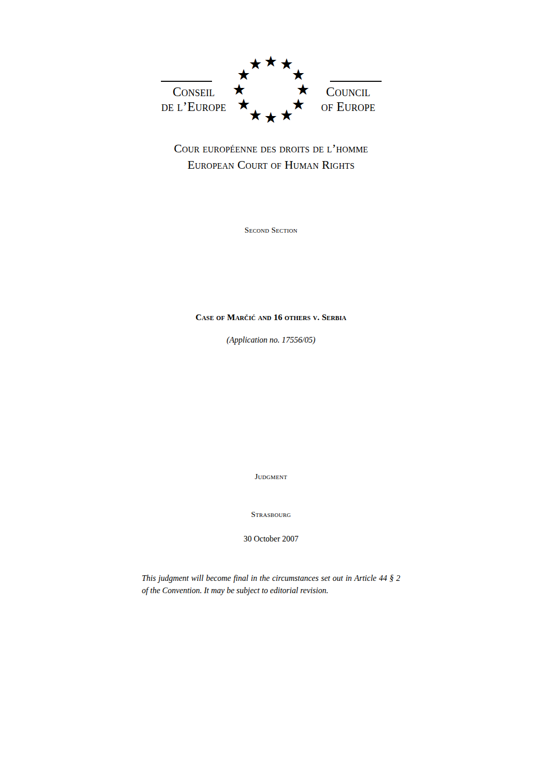Conseil
de l’Europe
Council
of Europe
★ ★ ★ ★ ★ ★ ★ ★ ★ ★ ★ ★
Cour européenne des droits de l’homme
European Court of Human Rights
Second Section
Case of Marčić and 16 others v. Serbia
(Application no. 17556/05)
Judgment
Strasbourg
30 October 2007
This judgment will become final in the circumstances set out in Article 44 § 2 of the Convention. It may be subject to editorial revision.